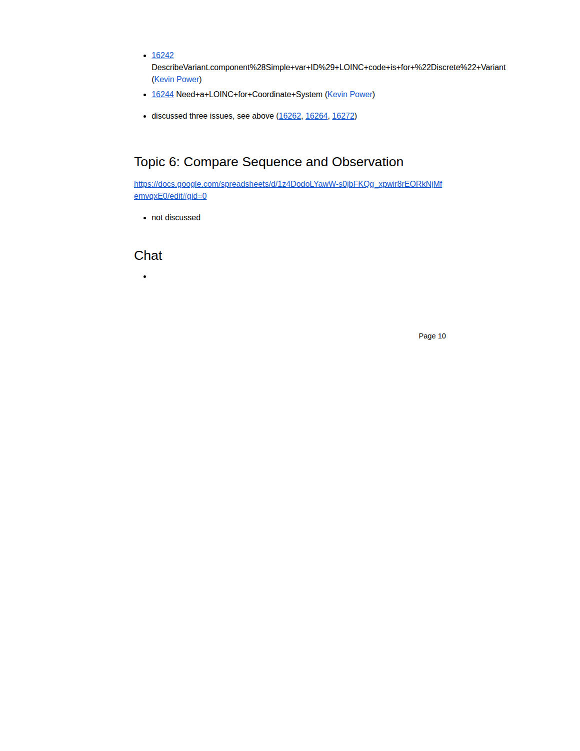16242 DescribeVariant.component%28Simple+var+ID%29+LOINC+code+is+for+%22Discrete%22+Variant (Kevin Power)
16244 Need+a+LOINC+for+Coordinate+System (Kevin Power)
discussed three issues, see above (16262, 16264, 16272)
Topic 6: Compare Sequence and Observation
https://docs.google.com/spreadsheets/d/1z4DodoLYawW-s0jbFKQg_xpwir8rEORkNjMfemvqxE0/edit#gid=0
not discussed
Chat
Page 10